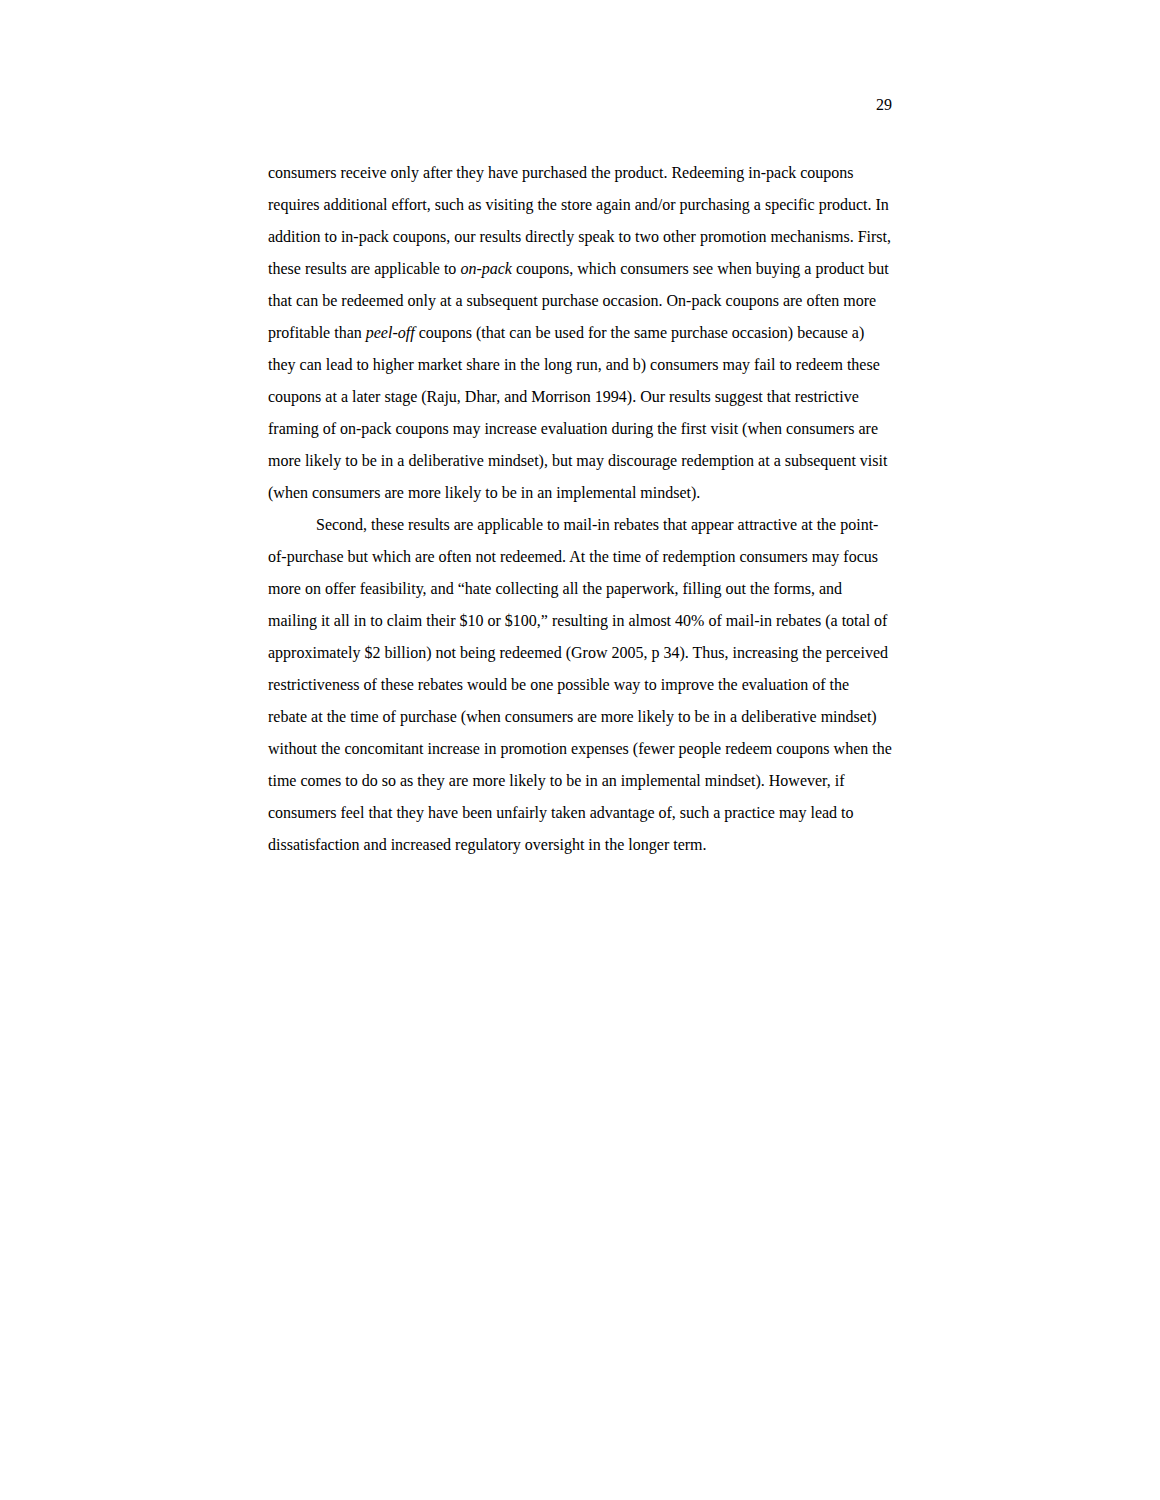29
consumers receive only after they have purchased the product. Redeeming in-pack coupons requires additional effort, such as visiting the store again and/or purchasing a specific product. In addition to in-pack coupons, our results directly speak to two other promotion mechanisms. First, these results are applicable to on-pack coupons, which consumers see when buying a product but that can be redeemed only at a subsequent purchase occasion. On-pack coupons are often more profitable than peel-off coupons (that can be used for the same purchase occasion) because a) they can lead to higher market share in the long run, and b) consumers may fail to redeem these coupons at a later stage (Raju, Dhar, and Morrison 1994). Our results suggest that restrictive framing of on-pack coupons may increase evaluation during the first visit (when consumers are more likely to be in a deliberative mindset), but may discourage redemption at a subsequent visit (when consumers are more likely to be in an implemental mindset).
Second, these results are applicable to mail-in rebates that appear attractive at the point-of-purchase but which are often not redeemed. At the time of redemption consumers may focus more on offer feasibility, and “hate collecting all the paperwork, filling out the forms, and mailing it all in to claim their $10 or $100,” resulting in almost 40% of mail-in rebates (a total of approximately $2 billion) not being redeemed (Grow 2005, p 34). Thus, increasing the perceived restrictiveness of these rebates would be one possible way to improve the evaluation of the rebate at the time of purchase (when consumers are more likely to be in a deliberative mindset) without the concomitant increase in promotion expenses (fewer people redeem coupons when the time comes to do so as they are more likely to be in an implemental mindset). However, if consumers feel that they have been unfairly taken advantage of, such a practice may lead to dissatisfaction and increased regulatory oversight in the longer term.